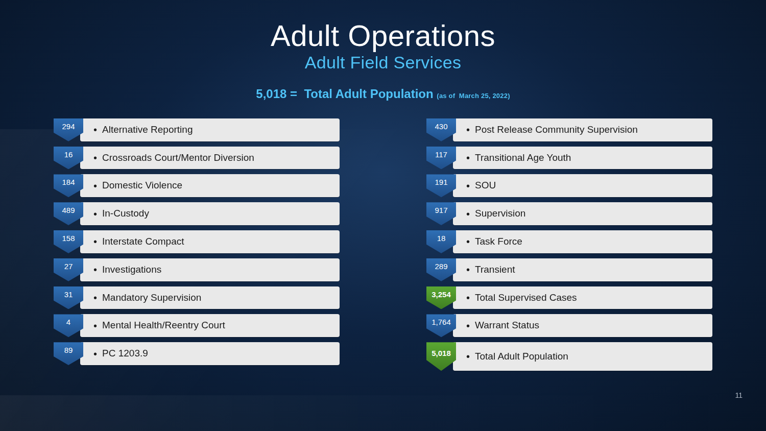Adult Operations
Adult Field Services
5,018 = Total Adult Population (as of March 25, 2022)
294 Alternative Reporting
16 Crossroads Court/Mentor Diversion
184 Domestic Violence
489 In-Custody
158 Interstate Compact
27 Investigations
31 Mandatory Supervision
4 Mental Health/Reentry Court
89 PC 1203.9
430 Post Release Community Supervision
117 Transitional Age Youth
191 SOU
917 Supervision
18 Task Force
289 Transient
3,254 Total Supervised Cases
1,764 Warrant Status
5,018 Total Adult Population
11